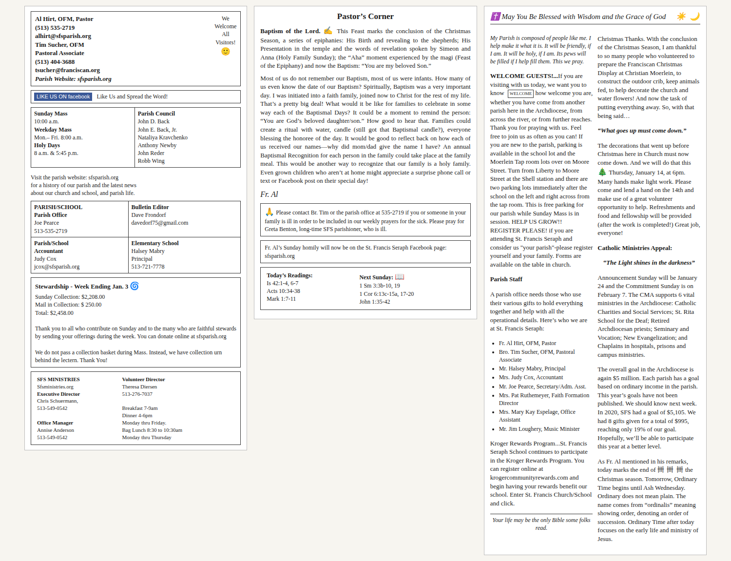Al Hirt, OFM, Pastor
(513) 535-2719
alhirt@sfsparish.org
Tim Sucher, OFM
Pastoral Associate
(513) 404-3688
tsucher@franciscan.org
Parish Website: sfsparish.org
We
Welcome
All
Visitors!
🙂
LIKE US ON facebook Like Us and Spread the Word!
| Sunday Mass 10:00 a.m. Weekday Mass Mon.– Fri. 8:00 a.m. Holy Days 8 a.m. & 5:45 p.m. | Parish Council John D. Back John E. Back, Jr. Nataliya Kravchenko Anthony Newby John Reder Robb Wing |
Visit the parish website: sfsparish.org
for a history of our parish and the latest news
about our church and school, and parish life.
| PARISH/SCHOOL Parish Office Joe Pearce 513-535-2719 | Bulletin Editor Dave Frondorf davedorf75@gmail.com |
| Parish/School Accountant Judy Cox jcox@sfsparish.org | Elementary School Halsey Mabry Principal 513-721-7778 |
Stewardship - Week Ending Jan. 3 🌀
Sunday Collection: $2,208.00
Mail in Collection: $ 250.00
Total: $2,458.00
Thank you to all who contribute on Sunday and to the many who are faithful stewards by sending your offerings during the week. You can donate online at sfsparish.org
We do not pass a collection basket during Mass. Instead, we have collection urn behind the lectern. Thank You!
| SFS MINISTRIES Sfsministries.org Executive Director Chris Schuermann, 513-549-0542 Office Manager Annise Anderson 513-549-0542 | Volunteer Director Theresa Diersen 513-276-7037 Breakfast 7-9am Dinner 4-6pm Monday thru Friday. Bag Lunch 8:30 to 10:30am Monday thru Thursday |
Pastor’s Corner
Baptism of the Lord. ✍️ This Feast marks the conclusion of the Christmas Season, a series of epiphanies: His Birth and revealing to the shepherds; His Presentation in the temple and the words of revelation spoken by Simeon and Anna (Holy Family Sunday); the “Aha” moment experienced by the magi (Feast of the Epiphany) and now the Baptism: “You are my beloved Son.”
Most of us do not remember our Baptism, most of us were infants. How many of us even know the date of our Baptism? Spiritually, Baptism was a very important day. I was initiated into a faith family, joined now to Christ for the rest of my life. That’s a pretty big deal! What would it be like for families to celebrate in some way each of the Baptismal Days? It could be a moment to remind the person: “You are God’s beloved daughter/son.” How good to hear that. Families could create a ritual with water, candle (still got that Baptismal candle?), everyone blessing the honoree of the day. It would be good to reflect back on how each of us received our names—why did mom/dad give the name I have? An annual Baptismal Recognition for each person in the family could take place at the family meal. This would be another way to recognize that our family is a holy family. Even grown children who aren’t at home might appreciate a surprise phone call or text or Facebook post on their special day!
Fr. Al
🙏 Please contact Br. Tim or the parish office at 535-2719 if you or someone in your family is ill in order to be included in our weekly prayers for the sick. Please pray for Greta Benton, long-time SFS parishioner, who is ill.
Fr. Al’s Sunday homily will now be on the St. Francis Seraph Facebook page: sfsparish.org
| Today’s Readings: Is 42:1-4, 6-7 Acts 10:34-38 Mark 1:7-11 | Next Sunday: 📖 1 Sm 3:3b-10, 19 1 Cor 6:13c-15a, 17-20 John 1:35-42 |
✝️ May You Be Blessed with Wisdom and the Grace of God ☀️ 🌙
My Parish is composed of people like me. I help make it what it is. It will be friendly, if I am. It will be holy, if I am. Its pews will be filled if I help fill them. This we pray.
WELCOME GUESTS!... If you are visiting with us today, we want you to know WELCOME how welcome you are, whether you have come from another parish here in the Archdiocese, from across the river, or from further reaches. Thank you for praying with us. Feel free to join us as often as you can! If you are new to the parish, parking is available in the school lot and the Moerlein Tap room lots over on Moore Street. Turn from Liberty to Moore Street at the Shell station and there are two parking lots immediately after the school on the left and right across from the tap room. This is free parking for our parish while Sunday Mass is in session. HELP US GROW!! REGISTER PLEASE! if you are attending St. Francis Seraph and consider us "your parish"-please register yourself and your family. Forms are available on the table in church.
Parish Staff
A parish office needs those who use their various gifts to hold everything together and help with all the operational details. Here’s who we are at St. Francis Seraph:
Fr. Al Hirt, OFM, Pastor
Bro. Tim Sucher, OFM, Pastoral Associate
Mr. Halsey Mabry, Principal
Mrs. Judy Cox, Accountant
Mr. Joe Pearce, Secretary/Adm. Asst.
Mrs. Pat Ruthemeyer, Faith Formation Director
Mrs. Mary Kay Espelage, Office Assistant
Mr. Jim Loughery, Music Minister
Kroger Rewards Program...St. Francis Seraph School continues to participate in the Kroger Rewards Program. You can register online at krogercommunityrewards.com and begin having your rewards benefit our school. Enter St. Francis Church/School and click.
Your life may be the only Bible some folks read.
Christmas Thanks. With the conclusion of the Christmas Season, I am thankful to so many people who volunteered to prepare the Franciscan Christmas Display at Christian Moerlein, to construct the outdoor crib, keep animals fed, to help decorate the church and water flowers! And now the task of putting everything away. So, with that being said…
“What goes up must come down.”
The decorations that went up before Christmas here in Church must now come down. And we will do that this 🎄 Thursday, January 14, at 6pm. Many hands make light work. Please come and lend a hand on the 14th and make use of a great volunteer opportunity to help. Refreshments and food and fellowship will be provided (after the work is completed!) Great job, everyone!
Catholic Ministries Appeal:
“The Light shines in the darkness”
Announcement Sunday will be January 24 and the Commitment Sunday is on February 7. The CMA supports 6 vital ministries in the Archdiocese: Catholic Charities and Social Services; St. Rita School for the Deaf; Retired Archdiocesan priests; Seminary and Vocation; New Evangelization; and Chaplains in hospitals, prisons and campus ministries.
The overall goal in the Archdiocese is again $5 million. Each parish has a goal based on ordinary income in the parish. This year’s goals have not been published. We should know next week. In 2020, SFS had a goal of $5,105. We had 8 gifts given for a total of $995, reaching only 19% of our goal. Hopefully, we’ll be able to participate this year at a better level.
As Fr. Al mentioned in his remarks, today marks the end of 卌 卌 卌 the Christmas season. Tomorrow, Ordinary Time begins until Ash Wednesday. Ordinary does not mean plain. The name comes from “ordinalis” meaning showing order, denoting an order of succession. Ordinary Time after today focuses on the early life and ministry of Jesus.